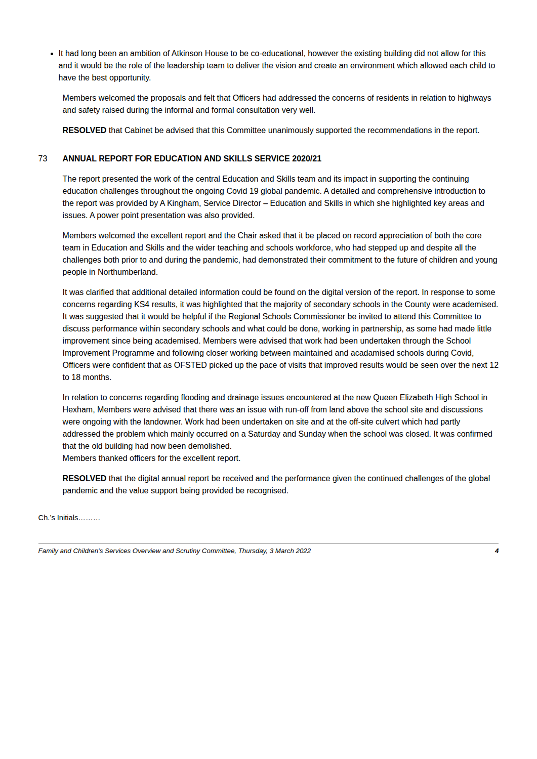It had long been an ambition of Atkinson House to be co-educational, however the existing building did not allow for this and it would be the role of the leadership team to deliver the vision and create an environment which allowed each child to have the best opportunity.
Members welcomed the proposals and felt that Officers had addressed the concerns of residents in relation to highways and safety raised during the informal and formal consultation very well.
RESOLVED that Cabinet be advised that this Committee unanimously supported the recommendations in the report.
73
Annual Report for Education and Skills Service 2020/21
The report presented the work of the central Education and Skills team and its impact in supporting the continuing education challenges throughout the ongoing Covid 19 global pandemic. A detailed and comprehensive introduction to the report was provided by A Kingham, Service Director – Education and Skills in which she highlighted key areas and issues. A power point presentation was also provided.
Members welcomed the excellent report and the Chair asked that it be placed on record appreciation of both the core team in Education and Skills and the wider teaching and schools workforce, who had stepped up and despite all the challenges both prior to and during the pandemic, had demonstrated their commitment to the future of children and young people in Northumberland.
It was clarified that additional detailed information could be found on the digital version of the report. In response to some concerns regarding KS4 results, it was highlighted that the majority of secondary schools in the County were academised. It was suggested that it would be helpful if the Regional Schools Commissioner be invited to attend this Committee to discuss performance within secondary schools and what could be done, working in partnership, as some had made little improvement since being academised. Members were advised that work had been undertaken through the School Improvement Programme and following closer working between maintained and acadamised schools during Covid, Officers were confident that as OFSTED picked up the pace of visits that improved results would be seen over the next 12 to 18 months.
In relation to concerns regarding flooding and drainage issues encountered at the new Queen Elizabeth High School in Hexham, Members were advised that there was an issue with run-off from land above the school site and discussions were ongoing with the landowner. Work had been undertaken on site and at the off-site culvert which had partly addressed the problem which mainly occurred on a Saturday and Sunday when the school was closed. It was confirmed that the old building had now been demolished.
Members thanked officers for the excellent report.
RESOLVED that the digital annual report be received and the performance given the continued challenges of the global pandemic and the value support being provided be recognised.
Ch.’s Initials………
Family and Children's Services Overview and Scrutiny Committee, Thursday, 3 March 2022 4